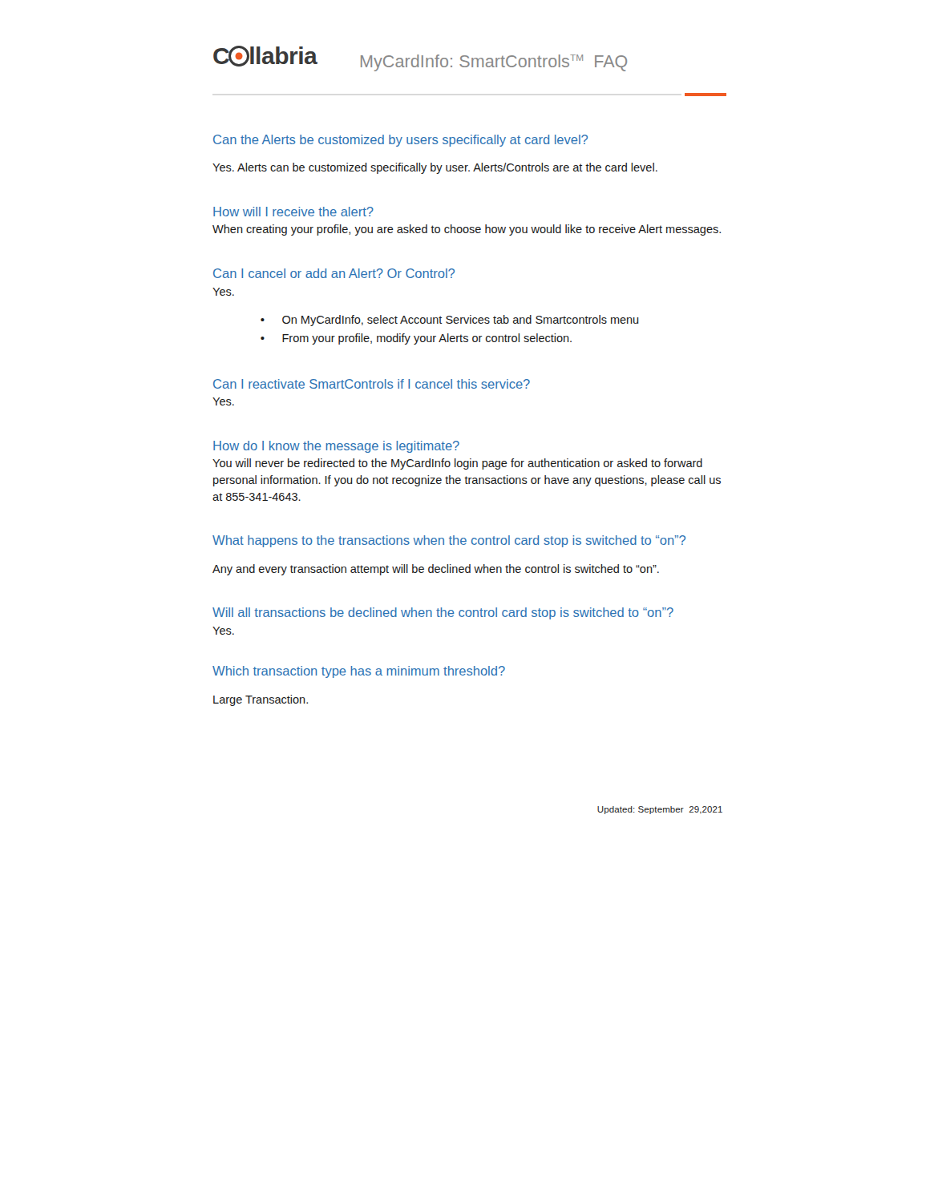C llabria
MyCardInfo: SmartControlsTM FAQ
Can the Alerts be customized by users specifically at card level?
Yes. Alerts can be customized specifically by user. Alerts/Controls are at the card level.
How will I receive the alert?
When creating your profile, you are asked to choose how you would like to receive Alert messages.
Can I cancel or add an Alert? Or Control?
Yes.
On MyCardInfo, select Account Services tab and Smartcontrols menu
From your profile, modify your Alerts or control selection.
Can I reactivate SmartControls if I cancel this service?
Yes.
How do I know the message is legitimate?
You will never be redirected to the MyCardInfo login page for authentication or asked to forward personal information. If you do not recognize the transactions or have any questions, please call us at 855-341-4643.
What happens to the transactions when the control card stop is switched to “on”?
Any and every transaction attempt will be declined when the control is switched to “on”.
Will all transactions be declined when the control card stop is switched to “on”?
Yes.
Which transaction type has a minimum threshold?
Large Transaction.
Updated: September 29,2021